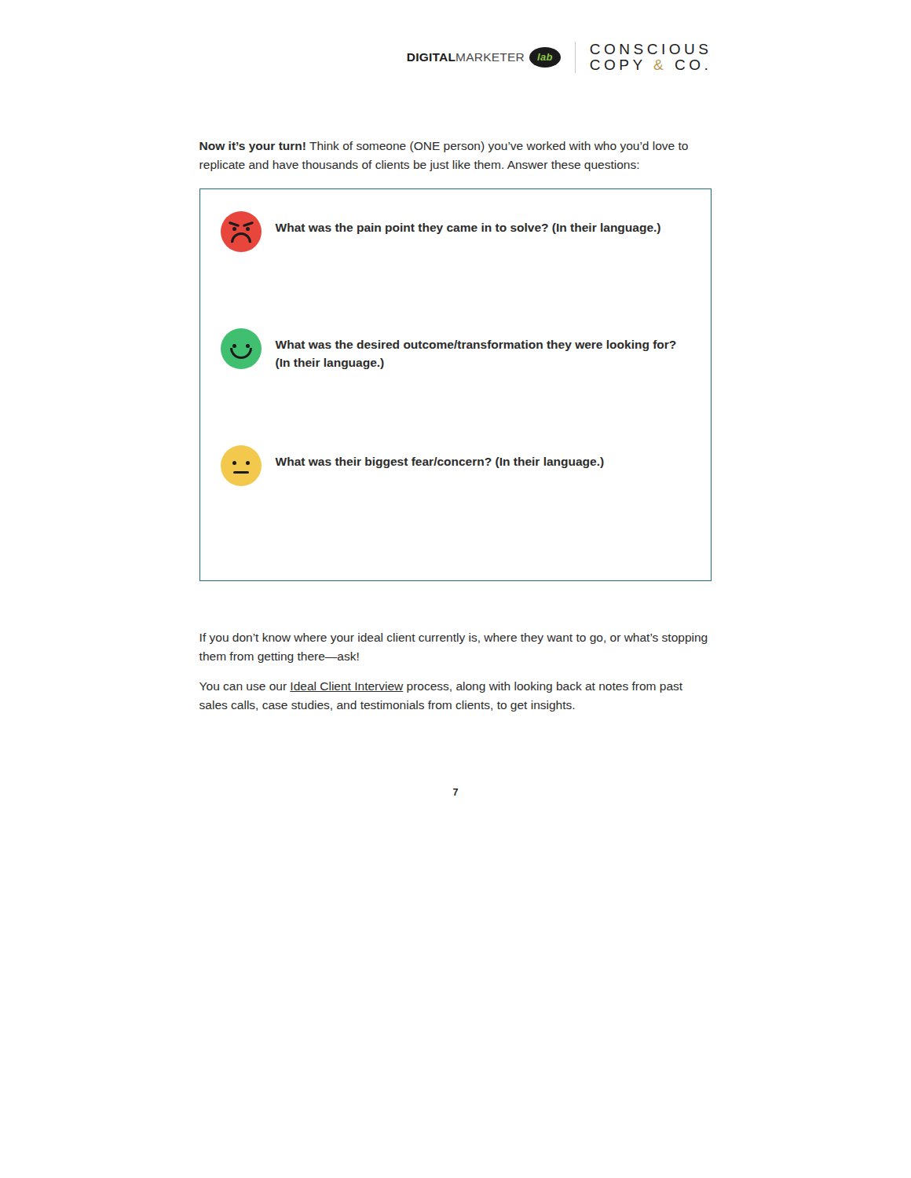DIGITAL MARKETER lab
CONSCIOUS
COPY & CO.
Now it’s your turn! Think of someone (ONE person) you’ve worked with who you’d love to replicate and have thousands of clients be just like them. Answer these questions:
What was the pain point they came in to solve? (In their language.)
What was the desired outcome/transformation they were looking for?
(In their language.)
What was their biggest fear/concern? (In their language.)
If you don’t know where your ideal client currently is, where they want to go, or what’s stopping them from getting there—ask!
You can use our Ideal Client Interview process, along with looking back at notes from past sales calls, case studies, and testimonials from clients, to get insights.
7